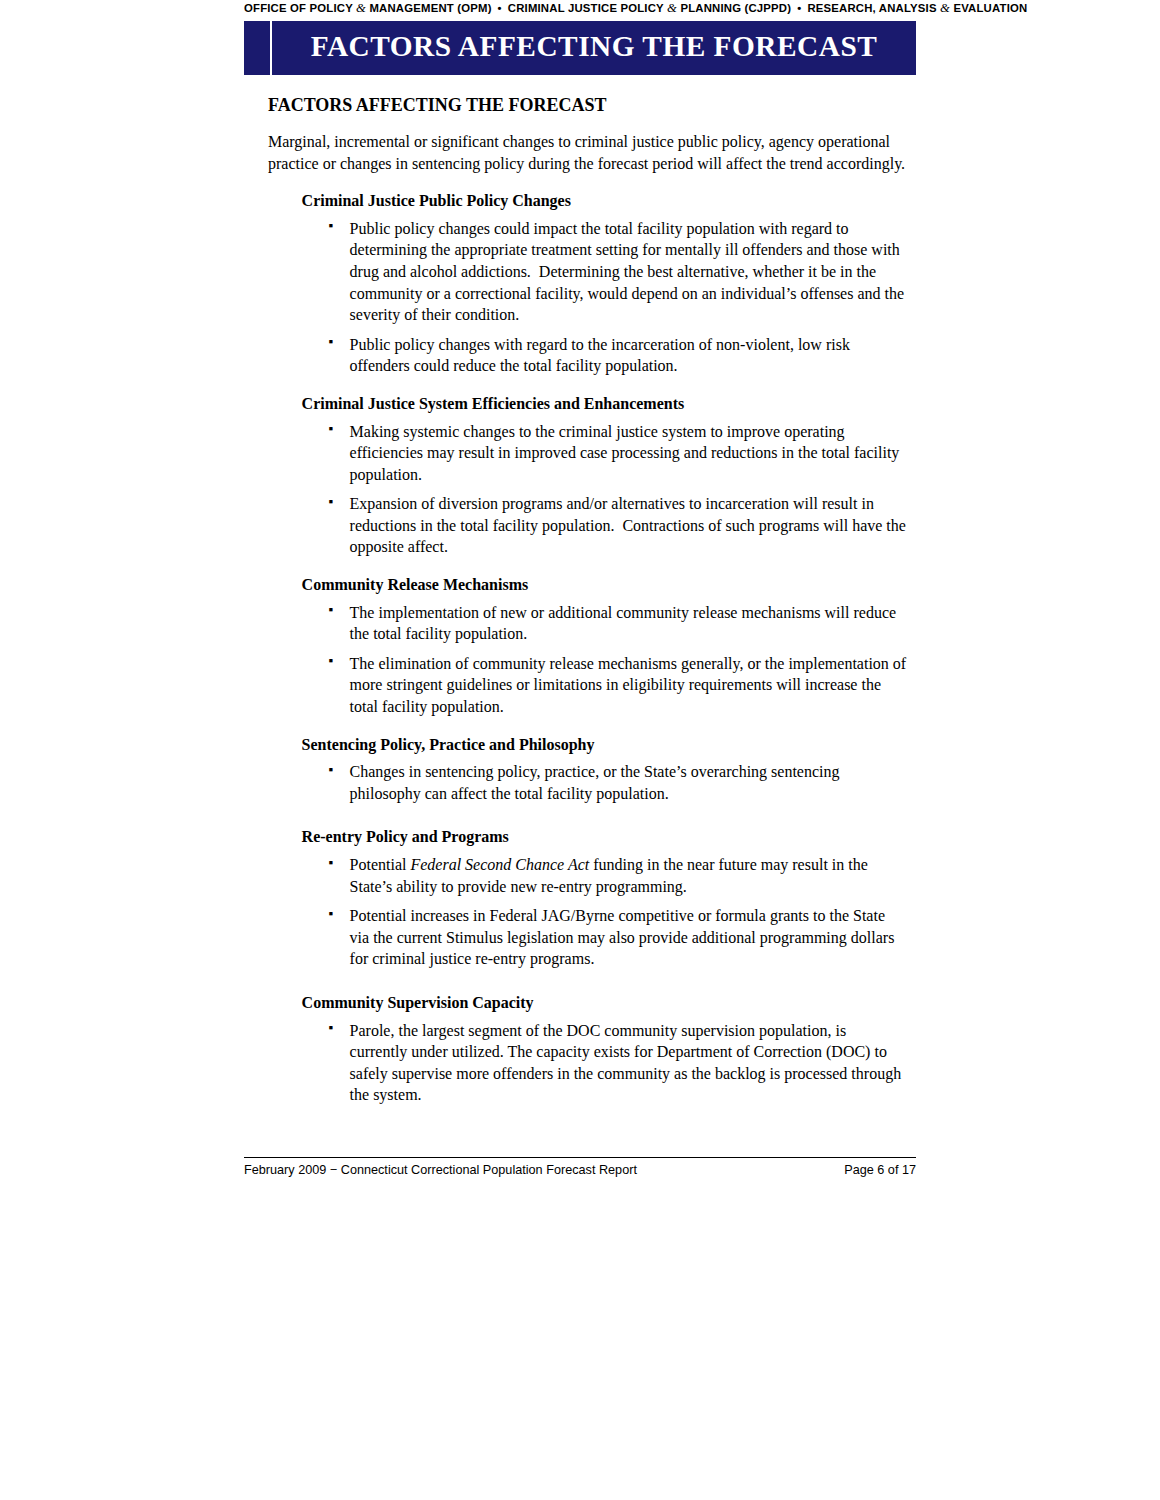OFFICE OF POLICY & MANAGEMENT (OPM)•CRIMINAL JUSTICE POLICY & PLANNING (CJPPD)•RESEARCH, ANALYSIS & EVALUATION
FACTORS AFFECTING THE FORECAST
FACTORS AFFECTING THE FORECAST
Marginal, incremental or significant changes to criminal justice public policy, agency operational practice or changes in sentencing policy during the forecast period will affect the trend accordingly.
Criminal Justice Public Policy Changes
Public policy changes could impact the total facility population with regard to determining the appropriate treatment setting for mentally ill offenders and those with drug and alcohol addictions. Determining the best alternative, whether it be in the community or a correctional facility, would depend on an individual’s offenses and the severity of their condition.
Public policy changes with regard to the incarceration of non-violent, low risk offenders could reduce the total facility population.
Criminal Justice System Efficiencies and Enhancements
Making systemic changes to the criminal justice system to improve operating efficiencies may result in improved case processing and reductions in the total facility population.
Expansion of diversion programs and/or alternatives to incarceration will result in reductions in the total facility population. Contractions of such programs will have the opposite affect.
Community Release Mechanisms
The implementation of new or additional community release mechanisms will reduce the total facility population.
The elimination of community release mechanisms generally, or the implementation of more stringent guidelines or limitations in eligibility requirements will increase the total facility population.
Sentencing Policy, Practice and Philosophy
Changes in sentencing policy, practice, or the State’s overarching sentencing philosophy can affect the total facility population.
Re-entry Policy and Programs
Potential Federal Second Chance Act funding in the near future may result in the State’s ability to provide new re-entry programming.
Potential increases in Federal JAG/Byrne competitive or formula grants to the State via the current Stimulus legislation may also provide additional programming dollars for criminal justice re-entry programs.
Community Supervision Capacity
Parole, the largest segment of the DOC community supervision population, is currently under utilized. The capacity exists for Department of Correction (DOC) to safely supervise more offenders in the community as the backlog is processed through the system.
February 2009 − Connecticut Correctional Population Forecast Report Page 6 of 17